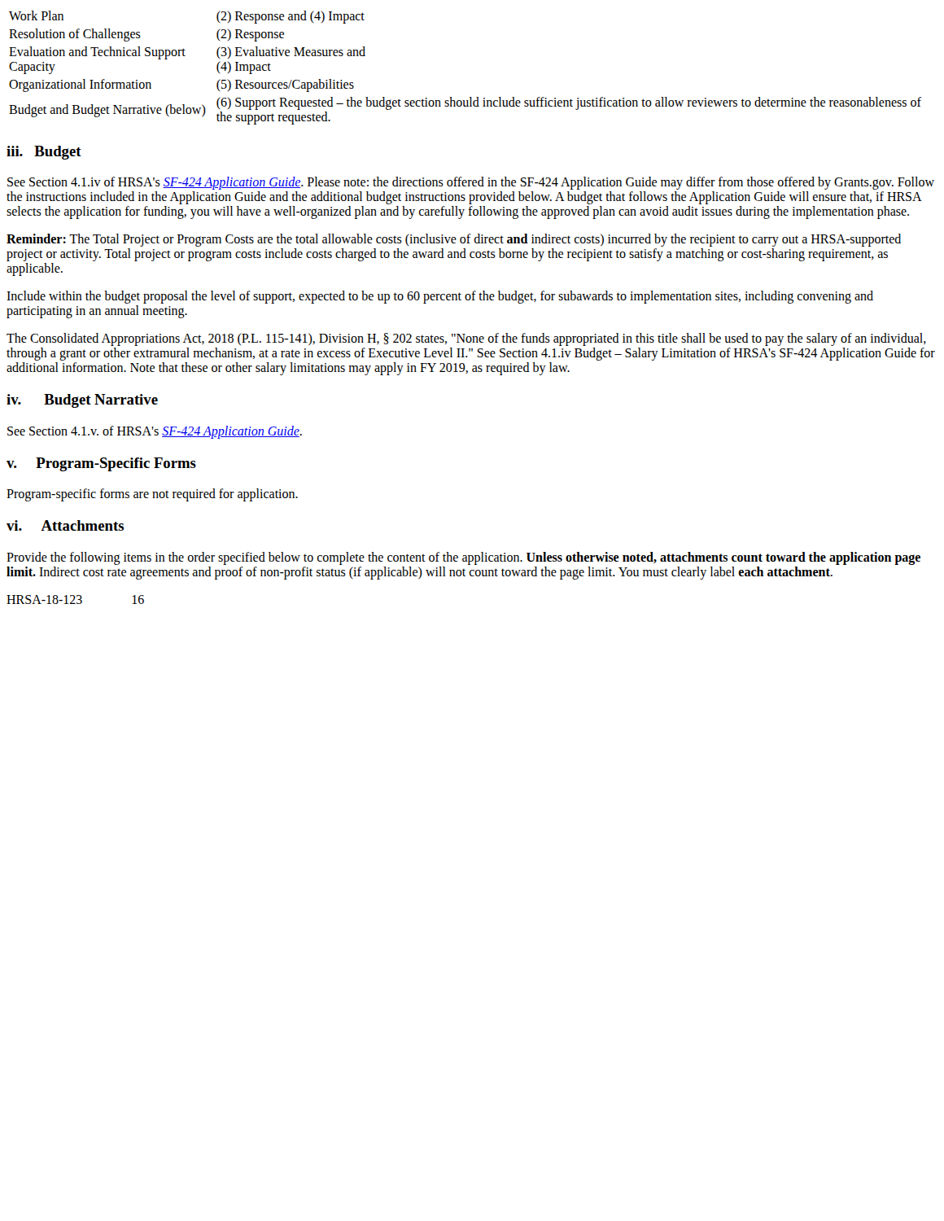| Work Plan | (2) Response and (4) Impact |
| Resolution of Challenges | (2) Response |
| Evaluation and Technical Support Capacity | (3) Evaluative Measures and (4) Impact |
| Organizational Information | (5) Resources/Capabilities |
| Budget and Budget Narrative (below) | (6) Support Requested – the budget section should include sufficient justification to allow reviewers to determine the reasonableness of the support requested. |
iii. Budget
See Section 4.1.iv of HRSA's SF-424 Application Guide. Please note: the directions offered in the SF-424 Application Guide may differ from those offered by Grants.gov. Follow the instructions included in the Application Guide and the additional budget instructions provided below. A budget that follows the Application Guide will ensure that, if HRSA selects the application for funding, you will have a well-organized plan and by carefully following the approved plan can avoid audit issues during the implementation phase.
Reminder: The Total Project or Program Costs are the total allowable costs (inclusive of direct and indirect costs) incurred by the recipient to carry out a HRSA-supported project or activity. Total project or program costs include costs charged to the award and costs borne by the recipient to satisfy a matching or cost-sharing requirement, as applicable.
Include within the budget proposal the level of support, expected to be up to 60 percent of the budget, for subawards to implementation sites, including convening and participating in an annual meeting.
The Consolidated Appropriations Act, 2018 (P.L. 115-141), Division H, § 202 states, "None of the funds appropriated in this title shall be used to pay the salary of an individual, through a grant or other extramural mechanism, at a rate in excess of Executive Level II." See Section 4.1.iv Budget – Salary Limitation of HRSA's SF-424 Application Guide for additional information. Note that these or other salary limitations may apply in FY 2019, as required by law.
iv. Budget Narrative
See Section 4.1.v. of HRSA's SF-424 Application Guide.
v. Program-Specific Forms
Program-specific forms are not required for application.
vi. Attachments
Provide the following items in the order specified below to complete the content of the application. Unless otherwise noted, attachments count toward the application page limit. Indirect cost rate agreements and proof of non-profit status (if applicable) will not count toward the page limit. You must clearly label each attachment.
HRSA-18-123 16